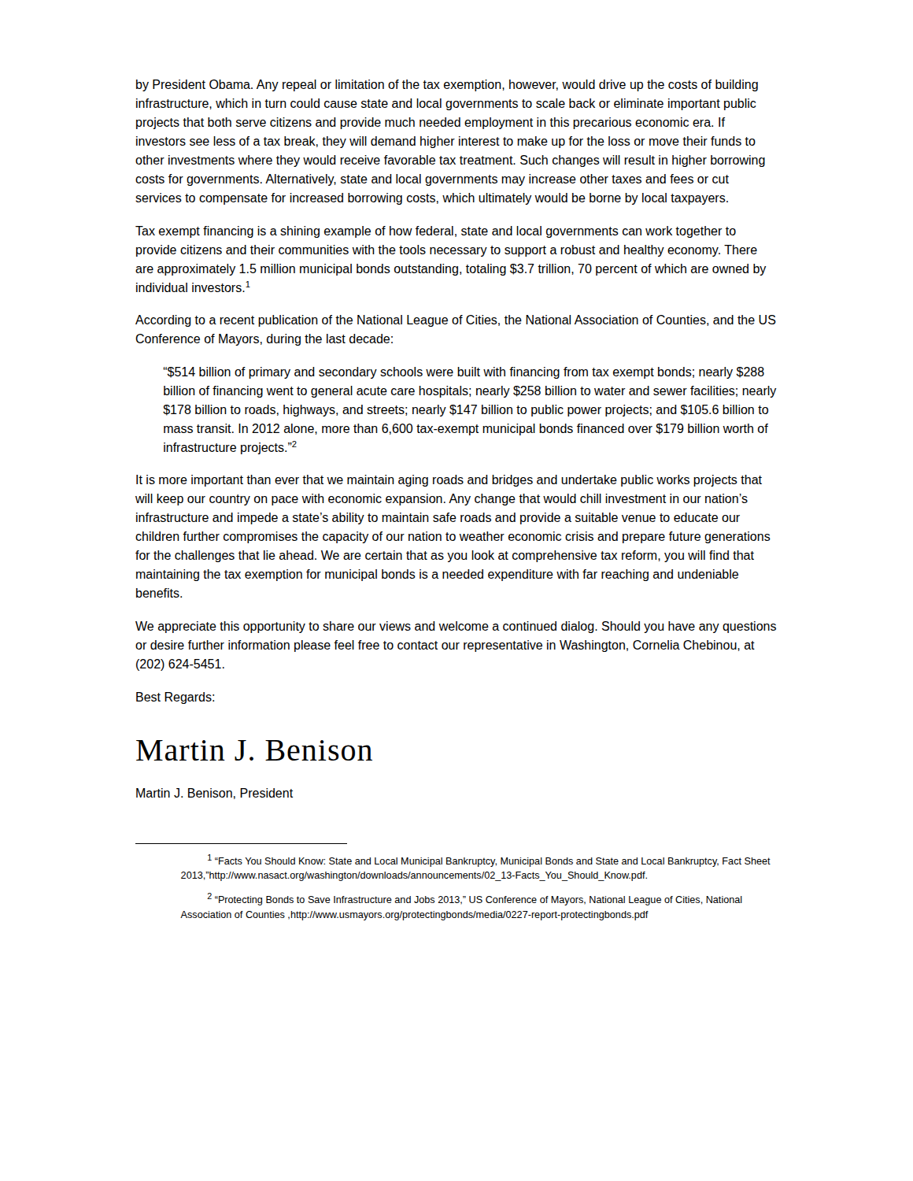by President Obama. Any repeal or limitation of the tax exemption, however, would drive up the costs of building infrastructure, which in turn could cause state and local governments to scale back or eliminate important public projects that both serve citizens and provide much needed employment in this precarious economic era. If investors see less of a tax break, they will demand higher interest to make up for the loss or move their funds to other investments where they would receive favorable tax treatment. Such changes will result in higher borrowing costs for governments. Alternatively, state and local governments may increase other taxes and fees or cut services to compensate for increased borrowing costs, which ultimately would be borne by local taxpayers.
Tax exempt financing is a shining example of how federal, state and local governments can work together to provide citizens and their communities with the tools necessary to support a robust and healthy economy. There are approximately 1.5 million municipal bonds outstanding, totaling $3.7 trillion, 70 percent of which are owned by individual investors.1
According to a recent publication of the National League of Cities, the National Association of Counties, and the US Conference of Mayors, during the last decade:
“$514 billion of primary and secondary schools were built with financing from tax exempt bonds; nearly $288 billion of financing went to general acute care hospitals; nearly $258 billion to water and sewer facilities; nearly $178 billion to roads, highways, and streets; nearly $147 billion to public power projects; and $105.6 billion to mass transit. In 2012 alone, more than 6,600 tax-exempt municipal bonds financed over $179 billion worth of infrastructure projects.”2
It is more important than ever that we maintain aging roads and bridges and undertake public works projects that will keep our country on pace with economic expansion. Any change that would chill investment in our nation’s infrastructure and impede a state’s ability to maintain safe roads and provide a suitable venue to educate our children further compromises the capacity of our nation to weather economic crisis and prepare future generations for the challenges that lie ahead. We are certain that as you look at comprehensive tax reform, you will find that maintaining the tax exemption for municipal bonds is a needed expenditure with far reaching and undeniable benefits.
We appreciate this opportunity to share our views and welcome a continued dialog. Should you have any questions or desire further information please feel free to contact our representative in Washington, Cornelia Chebinou, at (202) 624-5451.
Best Regards:
Martin J. Benison
Martin J. Benison, President
1 “Facts You Should Know: State and Local Municipal Bankruptcy, Municipal Bonds and State and Local Bankruptcy, Fact Sheet 2013,”http://www.nasact.org/washington/downloads/announcements/02_13-Facts_You_Should_Know.pdf.
2 “Protecting Bonds to Save Infrastructure and Jobs 2013,” US Conference of Mayors, National League of Cities, National Association of Counties ,http://www.usmayors.org/protectingbonds/media/0227-report-protectingbonds.pdf